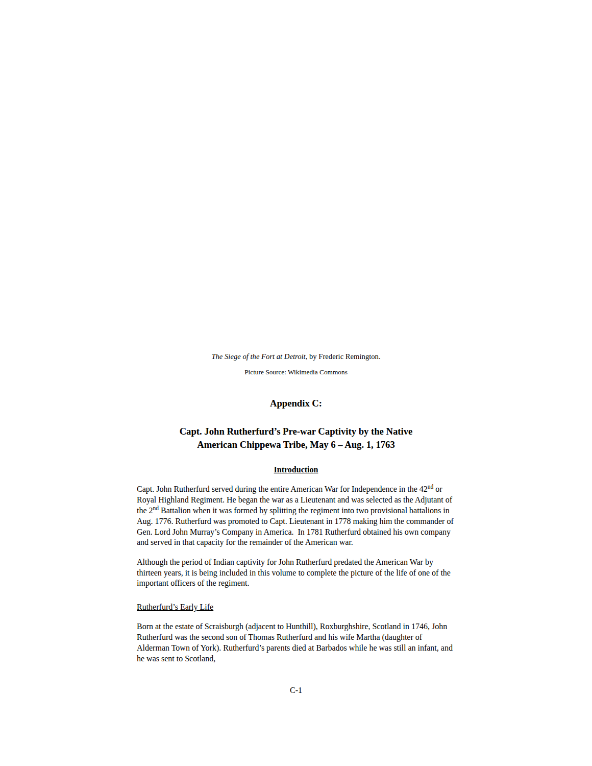The Siege of the Fort at Detroit, by Frederic Remington.
Picture Source: Wikimedia Commons
Appendix C:
Capt. John Rutherfurd’s Pre-war Captivity by the Native
American Chippewa Tribe, May 6 – Aug. 1, 1763
Introduction
Capt. John Rutherfurd served during the entire American War for Independence in the 42nd or Royal Highland Regiment. He began the war as a Lieutenant and was selected as the Adjutant of the 2nd Battalion when it was formed by splitting the regiment into two provisional battalions in Aug. 1776. Rutherfurd was promoted to Capt. Lieutenant in 1778 making him the commander of Gen. Lord John Murray’s Company in America. In 1781 Rutherfurd obtained his own company and served in that capacity for the remainder of the American war.
Although the period of Indian captivity for John Rutherfurd predated the American War by thirteen years, it is being included in this volume to complete the picture of the life of one of the important officers of the regiment.
Rutherfurd’s Early Life
Born at the estate of Scraisburgh (adjacent to Hunthill), Roxburghshire, Scotland in 1746, John Rutherfurd was the second son of Thomas Rutherfurd and his wife Martha (daughter of Alderman Town of York). Rutherfurd’s parents died at Barbados while he was still an infant, and he was sent to Scotland,
C-1